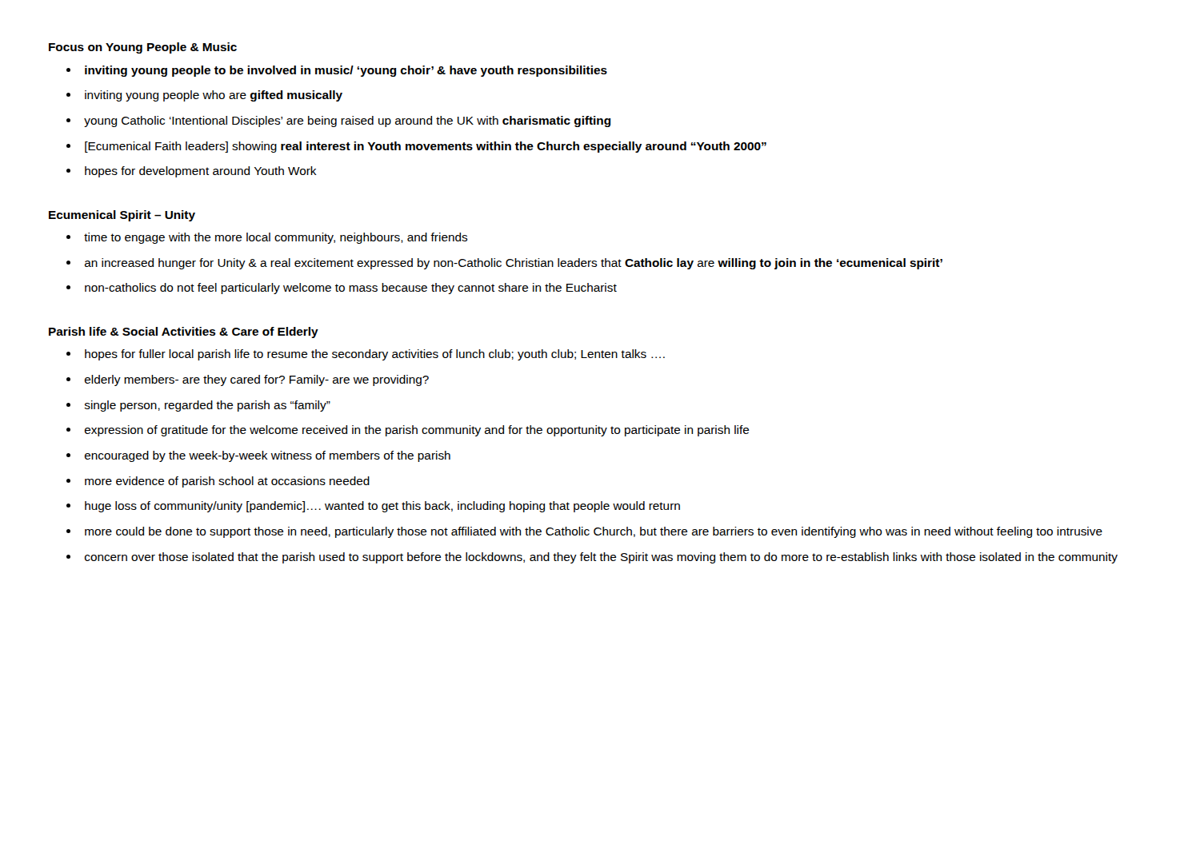Focus on Young People & Music
inviting young people to be involved in music/ ‘young choir’ & have youth responsibilities
inviting young people who are gifted musically
young Catholic ‘Intentional Disciples’ are being raised up around the UK with charismatic gifting
[Ecumenical Faith leaders] showing real interest in Youth movements within the Church especially around “Youth 2000”
hopes for development around Youth Work
Ecumenical Spirit – Unity
time to engage with the more local community, neighbours, and friends
an increased hunger for Unity & a real excitement expressed by non-Catholic Christian leaders that Catholic lay are willing to join in the ‘ecumenical spirit’
non-catholics do not feel particularly welcome to mass because they cannot share in the Eucharist
Parish life & Social Activities & Care of Elderly
hopes for fuller local parish life to resume the secondary activities of lunch club; youth club; Lenten talks ….
elderly members- are they cared for? Family- are we providing?
single person, regarded the parish as “family”
expression of gratitude for the welcome received in the parish community and for the opportunity to participate in parish life
encouraged by the week-by-week witness of members of the parish
more evidence of parish school at occasions needed
huge loss of community/unity [pandemic]…. wanted to get this back, including hoping that people would return
more could be done to support those in need, particularly those not affiliated with the Catholic Church, but there are barriers to even identifying who was in need without feeling too intrusive
concern over those isolated that the parish used to support before the lockdowns, and they felt the Spirit was moving them to do more to re-establish links with those isolated in the community